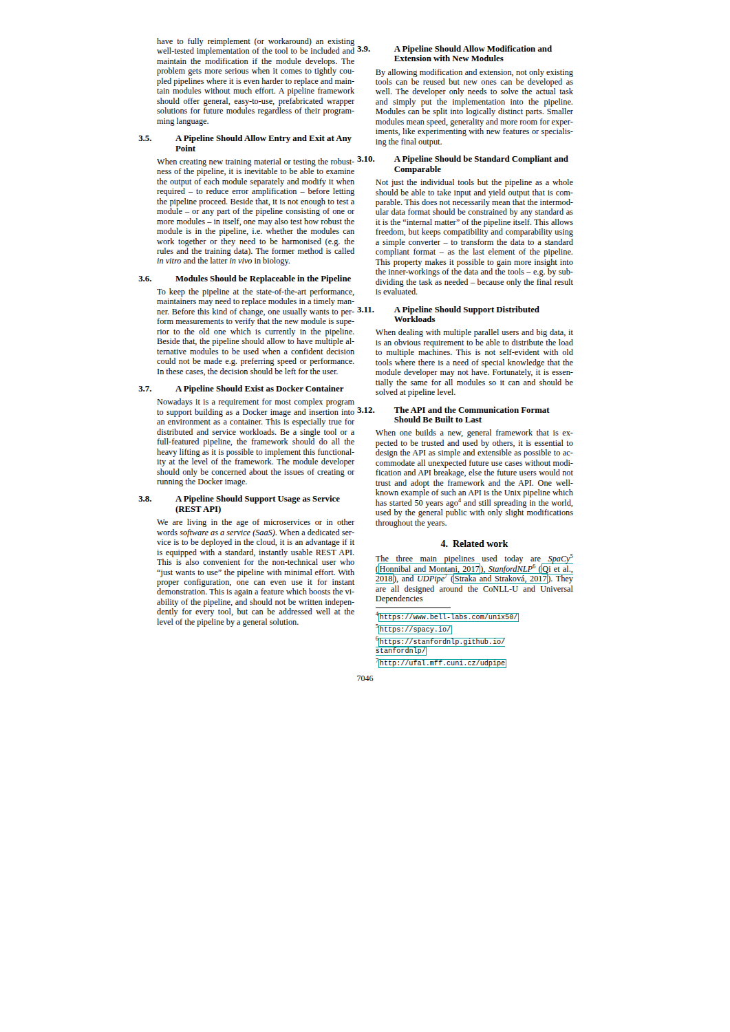have to fully reimplement (or workaround) an existing well-tested implementation of the tool to be included and maintain the modification if the module develops. The problem gets more serious when it comes to tightly coupled pipelines where it is even harder to replace and maintain modules without much effort. A pipeline framework should offer general, easy-to-use, prefabricated wrapper solutions for future modules regardless of their programming language.
3.5. A Pipeline Should Allow Entry and Exit at Any Point
When creating new training material or testing the robustness of the pipeline, it is inevitable to be able to examine the output of each module separately and modify it when required – to reduce error amplification – before letting the pipeline proceed. Beside that, it is not enough to test a module – or any part of the pipeline consisting of one or more modules – in itself, one may also test how robust the module is in the pipeline, i.e. whether the modules can work together or they need to be harmonised (e.g. the rules and the training data). The former method is called in vitro and the latter in vivo in biology.
3.6. Modules Should be Replaceable in the Pipeline
To keep the pipeline at the state-of-the-art performance, maintainers may need to replace modules in a timely manner. Before this kind of change, one usually wants to perform measurements to verify that the new module is superior to the old one which is currently in the pipeline. Beside that, the pipeline should allow to have multiple alternative modules to be used when a confident decision could not be made e.g. preferring speed or performance. In these cases, the decision should be left for the user.
3.7. A Pipeline Should Exist as Docker Container
Nowadays it is a requirement for most complex program to support building as a Docker image and insertion into an environment as a container. This is especially true for distributed and service workloads. Be a single tool or a full-featured pipeline, the framework should do all the heavy lifting as it is possible to implement this functionality at the level of the framework. The module developer should only be concerned about the issues of creating or running the Docker image.
3.8. A Pipeline Should Support Usage as Service (REST API)
We are living in the age of microservices or in other words software as a service (SaaS). When a dedicated service is to be deployed in the cloud, it is an advantage if it is equipped with a standard, instantly usable REST API. This is also convenient for the non-technical user who “just wants to use” the pipeline with minimal effort. With proper configuration, one can even use it for instant demonstration. This is again a feature which boosts the viability of the pipeline, and should not be written independently for every tool, but can be addressed well at the level of the pipeline by a general solution.
3.9. A Pipeline Should Allow Modification and Extension with New Modules
By allowing modification and extension, not only existing tools can be reused but new ones can be developed as well. The developer only needs to solve the actual task and simply put the implementation into the pipeline. Modules can be split into logically distinct parts. Smaller modules mean speed, generality and more room for experiments, like experimenting with new features or specialising the final output.
3.10. A Pipeline Should be Standard Compliant and Comparable
Not just the individual tools but the pipeline as a whole should be able to take input and yield output that is comparable. This does not necessarily mean that the intermodular data format should be constrained by any standard as it is the “internal matter” of the pipeline itself. This allows freedom, but keeps compatibility and comparability using a simple converter – to transform the data to a standard compliant format – as the last element of the pipeline. This property makes it possible to gain more insight into the inner-workings of the data and the tools – e.g. by subdividing the task as needed – because only the final result is evaluated.
3.11. A Pipeline Should Support Distributed Workloads
When dealing with multiple parallel users and big data, it is an obvious requirement to be able to distribute the load to multiple machines. This is not self-evident with old tools where there is a need of special knowledge that the module developer may not have. Fortunately, it is essentially the same for all modules so it can and should be solved at pipeline level.
3.12. The API and the Communication Format Should Be Built to Last
When one builds a new, general framework that is expected to be trusted and used by others, it is essential to design the API as simple and extensible as possible to accommodate all unexpected future use cases without modification and API breakage, else the future users would not trust and adopt the framework and the API. One well-known example of such an API is the Unix pipeline which has started 50 years ago4 and still spreading in the world, used by the general public with only slight modifications throughout the years.
4. Related work
The three main pipelines used today are SpaCy5 (Honnibal and Montani, 2017), StanfordNLP6 (Qi et al., 2018), and UDPipe7 (Straka and Straková, 2017). They are all designed around the CoNLL-U and Universal Dependencies
4 https://www.bell-labs.com/unix50/
5 https://spacy.io/
6 https://stanfordnlp.github.io/
stanfordnlp/
7 http://ufal.mff.cuni.cz/udpipe
7046